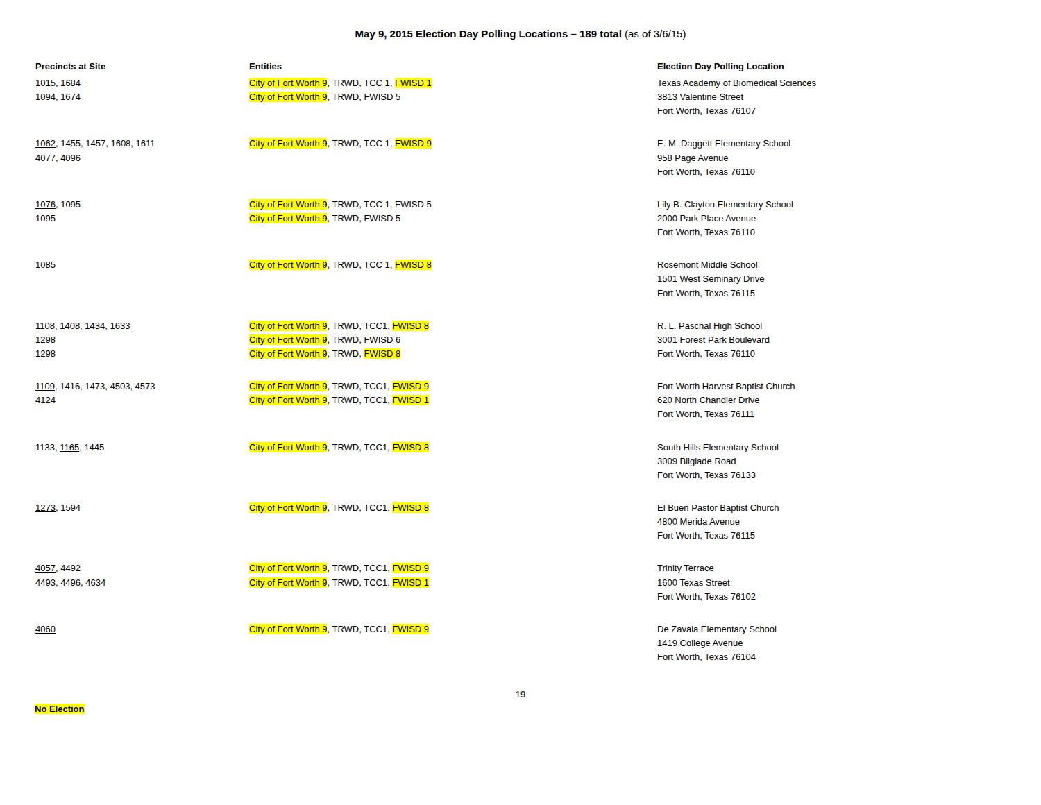May 9, 2015 Election Day Polling Locations – 189 total (as of 3/6/15)
| Precincts at Site | Entities | Election Day Polling Location |
| --- | --- | --- |
| 1015 , 1684 1094, 1674 | City of Fort Worth 9 , TRWD, TCC 1, FWISD 1 City of Fort Worth 9 , TRWD, FWISD 5 | Texas Academy of Biomedical Sciences 3813 Valentine Street Fort Worth, Texas 76107 |
| 1062 , 1455, 1457, 1608, 1611 4077, 4096 | City of Fort Worth 9 , TRWD, TCC 1, FWISD 9 | E. M. Daggett Elementary School 958 Page Avenue Fort Worth, Texas 76110 |
| 1076 , 1095 1095 | City of Fort Worth 9 , TRWD, TCC 1, FWISD 5 City of Fort Worth 9 , TRWD, FWISD 5 | Lily B. Clayton Elementary School 2000 Park Place Avenue Fort Worth, Texas 76110 |
| 1085 | City of Fort Worth 9 , TRWD, TCC 1, FWISD 8 | Rosemont Middle School 1501 West Seminary Drive Fort Worth, Texas 76115 |
| 1108 , 1408, 1434, 1633 1298 1298 | City of Fort Worth 9 , TRWD, TCC1, FWISD 8 City of Fort Worth 9 , TRWD, FWISD 6 City of Fort Worth 9 , TRWD, FWISD 8 | R. L. Paschal High School 3001 Forest Park Boulevard Fort Worth, Texas 76110 |
| 1109 , 1416, 1473, 4503, 4573 4124 | City of Fort Worth 9 , TRWD, TCC1, FWISD 9 City of Fort Worth 9 , TRWD, TCC1, FWISD 1 | Fort Worth Harvest Baptist Church 620 North Chandler Drive Fort Worth, Texas 76111 |
| 1133, 1165 , 1445 | City of Fort Worth 9 , TRWD, TCC1, FWISD 8 | South Hills Elementary School 3009 Bilglade Road Fort Worth, Texas 76133 |
| 1273 , 1594 | City of Fort Worth 9 , TRWD, TCC1, FWISD 8 | El Buen Pastor Baptist Church 4800 Merida Avenue Fort Worth, Texas 76115 |
| 4057 , 4492 4493, 4496, 4634 | City of Fort Worth 9 , TRWD, TCC1, FWISD 9 City of Fort Worth 9 , TRWD, TCC1, FWISD 1 | Trinity Terrace 1600 Texas Street Fort Worth, Texas 76102 |
| 4060 | City of Fort Worth 9 , TRWD, TCC1, FWISD 9 | De Zavala Elementary School 1419 College Avenue Fort Worth, Texas 76104 |
19
No Election